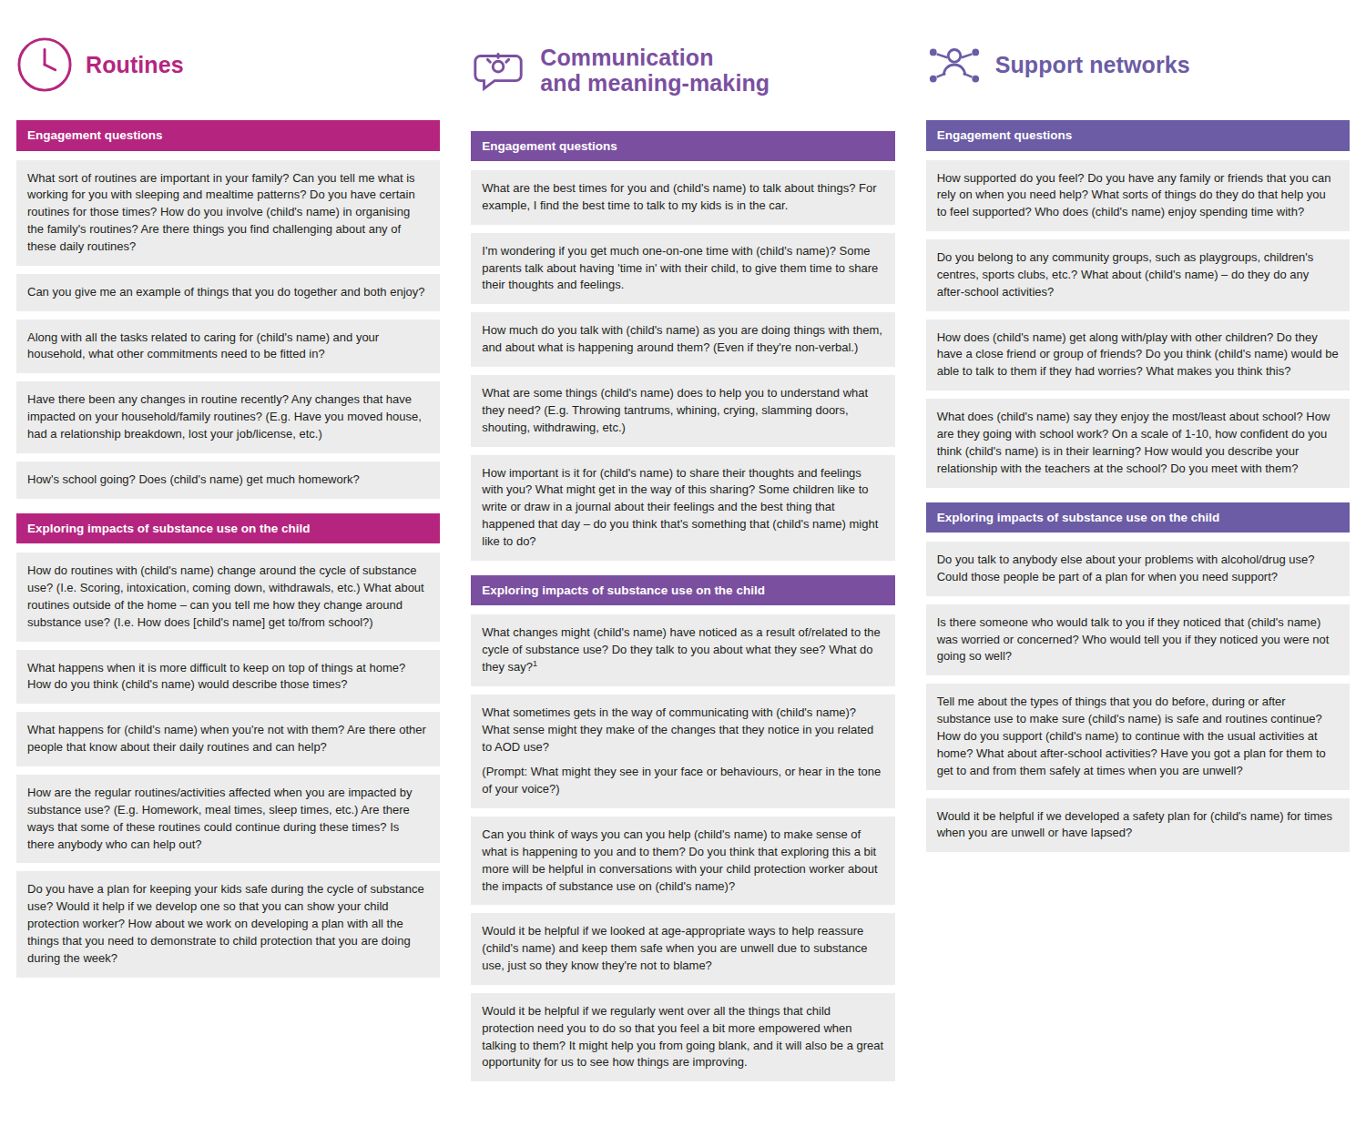Routines
Engagement questions
What sort of routines are important in your family? Can you tell me what is working for you with sleeping and mealtime patterns? Do you have certain routines for those times? How do you involve (child's name) in organising the family's routines? Are there things you find challenging about any of these daily routines?
Can you give me an example of things that you do together and both enjoy?
Along with all the tasks related to caring for (child's name) and your household, what other commitments need to be fitted in?
Have there been any changes in routine recently? Any changes that have impacted on your household/family routines? (E.g. Have you moved house, had a relationship breakdown, lost your job/license, etc.)
How's school going? Does (child's name) get much homework?
Exploring impacts of substance use on the child
How do routines with (child's name) change around the cycle of substance use? (I.e. Scoring, intoxication, coming down, withdrawals, etc.) What about routines outside of the home – can you tell me how they change around substance use? (I.e. How does [child's name] get to/from school?)
What happens when it is more difficult to keep on top of things at home? How do you think (child's name) would describe those times?
What happens for (child's name) when you're not with them? Are there other people that know about their daily routines and can help?
How are the regular routines/activities affected when you are impacted by substance use? (E.g. Homework, meal times, sleep times, etc.) Are there ways that some of these routines could continue during these times? Is there anybody who can help out?
Do you have a plan for keeping your kids safe during the cycle of substance use? Would it help if we develop one so that you can show your child protection worker? How about we work on developing a plan with all the things that you need to demonstrate to child protection that you are doing during the week?
Communication
and meaning‑making
Engagement questions
What are the best times for you and (child's name) to talk about things? For example, I find the best time to talk to my kids is in the car.
I'm wondering if you get much one-on-one time with (child's name)? Some parents talk about having 'time in' with their child, to give them time to share their thoughts and feelings.
How much do you talk with (child's name) as you are doing things with them, and about what is happening around them? (Even if they're non-verbal.)
What are some things (child's name) does to help you to understand what they need? (E.g. Throwing tantrums, whining, crying, slamming doors, shouting, withdrawing, etc.)
How important is it for (child's name) to share their thoughts and feelings with you? What might get in the way of this sharing? Some children like to write or draw in a journal about their feelings and the best thing that happened that day – do you think that's something that (child's name) might like to do?
Exploring impacts of substance use on the child
What changes might (child's name) have noticed as a result of/related to the cycle of substance use? Do they talk to you about what they see? What do they say?1
What sometimes gets in the way of communicating with (child's name)? What sense might they make of the changes that they notice in you related to AOD use?
(Prompt: What might they see in your face or behaviours, or hear in the tone of your voice?)
Can you think of ways you can you help (child's name) to make sense of what is happening to you and to them? Do you think that exploring this a bit more will be helpful in conversations with your child protection worker about the impacts of substance use on (child's name)?
Would it be helpful if we looked at age-appropriate ways to help reassure (child's name) and keep them safe when you are unwell due to substance use, just so they know they're not to blame?
Would it be helpful if we regularly went over all the things that child protection need you to do so that you feel a bit more empowered when talking to them? It might help you from going blank, and it will also be a great opportunity for us to see how things are improving.
Support networks
Engagement questions
How supported do you feel? Do you have any family or friends that you can rely on when you need help? What sorts of things do they do that help you to feel supported? Who does (child's name) enjoy spending time with?
Do you belong to any community groups, such as playgroups, children's centres, sports clubs, etc.? What about (child's name) – do they do any after-school activities?
How does (child's name) get along with/play with other children? Do they have a close friend or group of friends? Do you think (child's name) would be able to talk to them if they had worries? What makes you think this?
What does (child's name) say they enjoy the most/least about school? How are they going with school work? On a scale of 1-10, how confident do you think (child's name) is in their learning? How would you describe your relationship with the teachers at the school? Do you meet with them?
Exploring impacts of substance use on the child
Do you talk to anybody else about your problems with alcohol/drug use? Could those people be part of a plan for when you need support?
Is there someone who would talk to you if they noticed that (child's name) was worried or concerned? Who would tell you if they noticed you were not going so well?
Tell me about the types of things that you do before, during or after substance use to make sure (child's name) is safe and routines continue? How do you support (child's name) to continue with the usual activities at home? What about after-school activities? Have you got a plan for them to get to and from them safely at times when you are unwell?
Would it be helpful if we developed a safety plan for (child's name) for times when you are unwell or have lapsed?